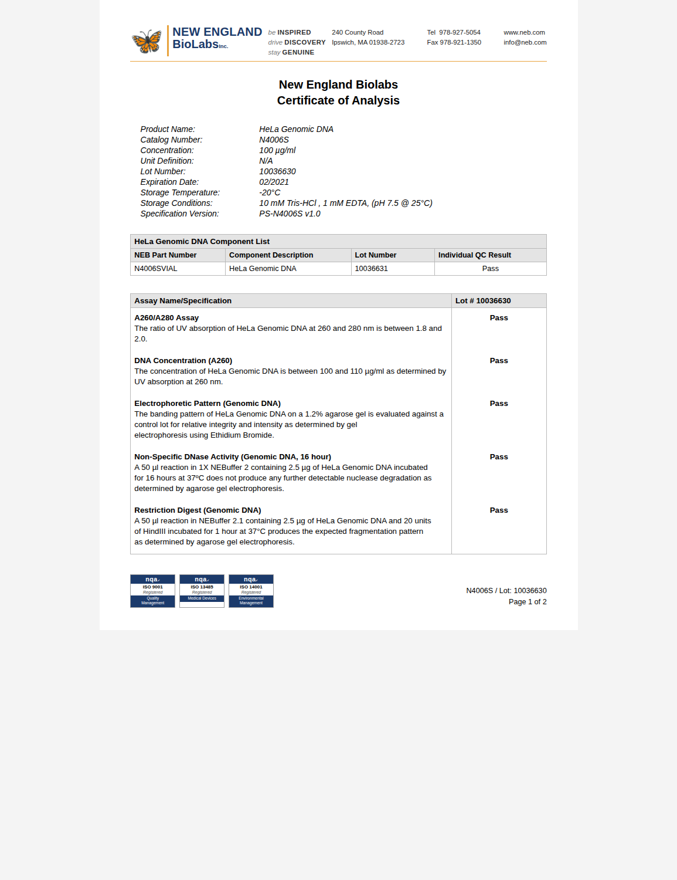🦋
NEW ENGLAND
BioLabsInc.
be INSPIRED
drive DISCOVERY
stay GENUINE
240 County Road
Ipswich, MA 01938-2723
Tel 978-927-5054
Fax 978-921-1350
www.neb.com
info@neb.com
New England Biolabs
Certificate of Analysis
| Product Name: | HeLa Genomic DNA |
| Catalog Number: | N4006S |
| Concentration: | 100 µg/ml |
| Unit Definition: | N/A |
| Lot Number: | 10036630 |
| Expiration Date: | 02/2021 |
| Storage Temperature: | -20°C |
| Storage Conditions: | 10 mM Tris-HCl , 1 mM EDTA, (pH 7.5 @ 25°C) |
| Specification Version: | PS-N4006S v1.0 |
HeLa Genomic DNA Component List
| NEB Part Number | Component Description | Lot Number | Individual QC Result |
| --- | --- | --- | --- |
| N4006SVIAL | HeLa Genomic DNA | 10036631 | Pass |
| Assay Name/Specification | Lot # 10036630 |
| --- | --- |
| A260/A280 Assay The ratio of UV absorption of HeLa Genomic DNA at 260 and 280 nm is between 1.8 and 2.0. | Pass |
| DNA Concentration (A260) The concentration of HeLa Genomic DNA is between 100 and 110 µg/ml as determined by UV absorption at 260 nm. | Pass |
| Electrophoretic Pattern (Genomic DNA) The banding pattern of HeLa Genomic DNA on a 1.2% agarose gel is evaluated against a control lot for relative integrity and intensity as determined by gel electrophoresis using Ethidium Bromide. | Pass |
| Non-Specific DNase Activity (Genomic DNA, 16 hour) A 50 µl reaction in 1X NEBuffer 2 containing 2.5 µg of HeLa Genomic DNA incubated for 16 hours at 37ºC does not produce any further detectable nuclease degradation as determined by agarose gel electrophoresis. | Pass |
| Restriction Digest (Genomic DNA) A 50 µl reaction in NEBuffer 2.1 containing 2.5 µg of HeLa Genomic DNA and 20 units of HindIII incubated for 1 hour at 37°C produces the expected fragmentation pattern as determined by agarose gel electrophoresis. | Pass |
nqa✓
ISO 9001
Registered
Quality
Management
nqa✓
ISO 13485
Registered
Medical Devices
nqa✓
ISO 14001
Registered
Environmental
Management
N4006S / Lot: 10036630
Page 1 of 2